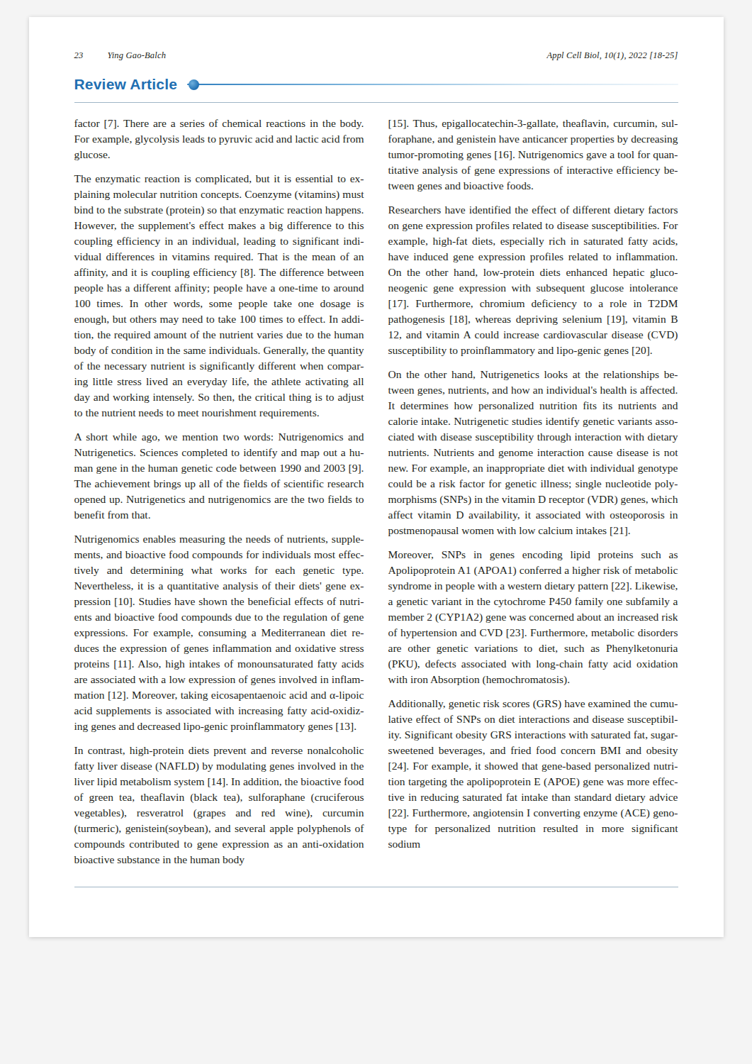23 Ying Gao-Balch
Appl Cell Biol, 10(1), 2022 [18-25]
Review Article
factor [7]. There are a series of chemical reactions in the body. For example, glycolysis leads to pyruvic acid and lactic acid from glucose.
The enzymatic reaction is complicated, but it is essential to explaining molecular nutrition concepts. Coenzyme (vitamins) must bind to the substrate (protein) so that enzymatic reaction happens. However, the supplement's effect makes a big difference to this coupling efficiency in an individual, leading to significant individual differences in vitamins required. That is the mean of an affinity, and it is coupling efficiency [8]. The difference between people has a different affinity; people have a one-time to around 100 times. In other words, some people take one dosage is enough, but others may need to take 100 times to effect. In addition, the required amount of the nutrient varies due to the human body of condition in the same individuals. Generally, the quantity of the necessary nutrient is significantly different when comparing little stress lived an everyday life, the athlete activating all day and working intensely. So then, the critical thing is to adjust to the nutrient needs to meet nourishment requirements.
A short while ago, we mention two words: Nutrigenomics and Nutrigenetics. Sciences completed to identify and map out a human gene in the human genetic code between 1990 and 2003 [9]. The achievement brings up all of the fields of scientific research opened up. Nutrigenetics and nutrigenomics are the two fields to benefit from that.
Nutrigenomics enables measuring the needs of nutrients, supplements, and bioactive food compounds for individuals most effectively and determining what works for each genetic type. Nevertheless, it is a quantitative analysis of their diets' gene expression [10]. Studies have shown the beneficial effects of nutrients and bioactive food compounds due to the regulation of gene expressions. For example, consuming a Mediterranean diet reduces the expression of genes inflammation and oxidative stress proteins [11]. Also, high intakes of monounsaturated fatty acids are associated with a low expression of genes involved in inflammation [12]. Moreover, taking eicosapentaenoic acid and α-lipoic acid supplements is associated with increasing fatty acid-oxidizing genes and decreased lipo-genic proinflammatory genes [13].
In contrast, high-protein diets prevent and reverse nonalcoholic fatty liver disease (NAFLD) by modulating genes involved in the liver lipid metabolism system [14]. In addition, the bioactive food of green tea, theaflavin (black tea), sulforaphane (cruciferous vegetables), resveratrol (grapes and red wine), curcumin (turmeric), genistein(soybean), and several apple polyphenols of compounds contributed to gene expression as an anti-oxidation bioactive substance in the human body
[15]. Thus, epigallocatechin-3-gallate, theaflavin, curcumin, sulforaphane, and genistein have anticancer properties by decreasing tumor-promoting genes [16]. Nutrigenomics gave a tool for quantitative analysis of gene expressions of interactive efficiency between genes and bioactive foods.
Researchers have identified the effect of different dietary factors on gene expression profiles related to disease susceptibilities. For example, high-fat diets, especially rich in saturated fatty acids, have induced gene expression profiles related to inflammation. On the other hand, low-protein diets enhanced hepatic gluconeogenic gene expression with subsequent glucose intolerance [17]. Furthermore, chromium deficiency to a role in T2DM pathogenesis [18], whereas depriving selenium [19], vitamin B 12, and vitamin A could increase cardiovascular disease (CVD) susceptibility to proinflammatory and lipo-genic genes [20].
On the other hand, Nutrigenetics looks at the relationships between genes, nutrients, and how an individual's health is affected. It determines how personalized nutrition fits its nutrients and calorie intake. Nutrigenetic studies identify genetic variants associated with disease susceptibility through interaction with dietary nutrients. Nutrients and genome interaction cause disease is not new. For example, an inappropriate diet with individual genotype could be a risk factor for genetic illness; single nucleotide polymorphisms (SNPs) in the vitamin D receptor (VDR) genes, which affect vitamin D availability, it associated with osteoporosis in postmenopausal women with low calcium intakes [21].
Moreover, SNPs in genes encoding lipid proteins such as Apolipoprotein A1 (APOA1) conferred a higher risk of metabolic syndrome in people with a western dietary pattern [22]. Likewise, a genetic variant in the cytochrome P450 family one subfamily a member 2 (CYP1A2) gene was concerned about an increased risk of hypertension and CVD [23]. Furthermore, metabolic disorders are other genetic variations to diet, such as Phenylketonuria (PKU), defects associated with long-chain fatty acid oxidation with iron Absorption (hemochromatosis).
Additionally, genetic risk scores (GRS) have examined the cumulative effect of SNPs on diet interactions and disease susceptibility. Significant obesity GRS interactions with saturated fat, sugar-sweetened beverages, and fried food concern BMI and obesity [24]. For example, it showed that gene-based personalized nutrition targeting the apolipoprotein E (APOE) gene was more effective in reducing saturated fat intake than standard dietary advice [22]. Furthermore, angiotensin I converting enzyme (ACE) genotype for personalized nutrition resulted in more significant sodium